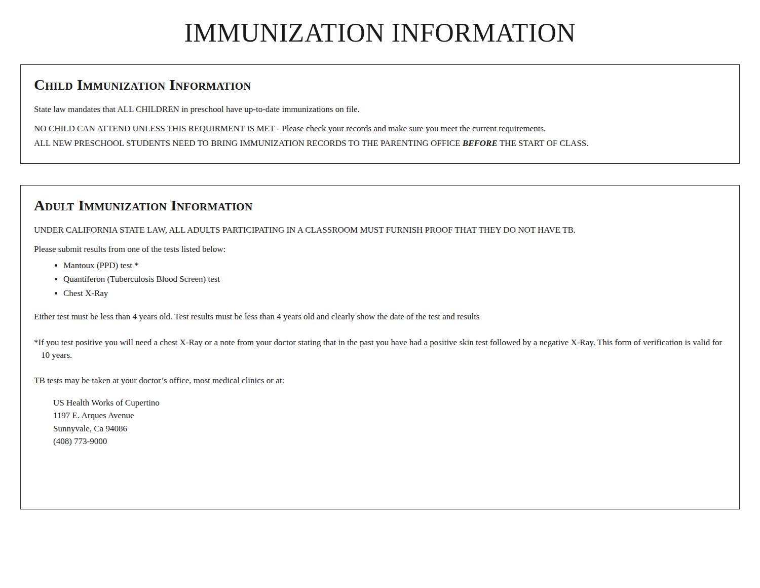IMMUNIZATION INFORMATION
Child Immunization Information
State law mandates that ALL CHILDREN in preschool have up-to-date immunizations on file.
NO CHILD CAN ATTEND UNLESS THIS REQUIRMENT IS MET - Please check your records and make sure you meet the current requirements.
ALL NEW PRESCHOOL STUDENTS NEED TO BRING IMMUNIZATION RECORDS TO THE PARENTING OFFICE BEFORE THE START OF CLASS.
Adult Immunization Information
Under California State Law, all adults participating in a classroom must furnish proof that they do not have TB.
Please submit results from one of the tests listed below:
Mantoux (PPD) test *
Quantiferon (Tuberculosis Blood Screen) test
Chest X-Ray
Either test must be less than 4 years old. Test results must be less than 4 years old and clearly show the date of the test and results
*If you test positive you will need a chest X-Ray or a note from your doctor stating that in the past you have had a positive skin test followed by a negative X-Ray. This form of verification is valid for 10 years.
TB tests may be taken at your doctor’s office, most medical clinics or at:
US Health Works of Cupertino
1197 E. Arques Avenue
Sunnyvale, Ca 94086
(408) 773-9000